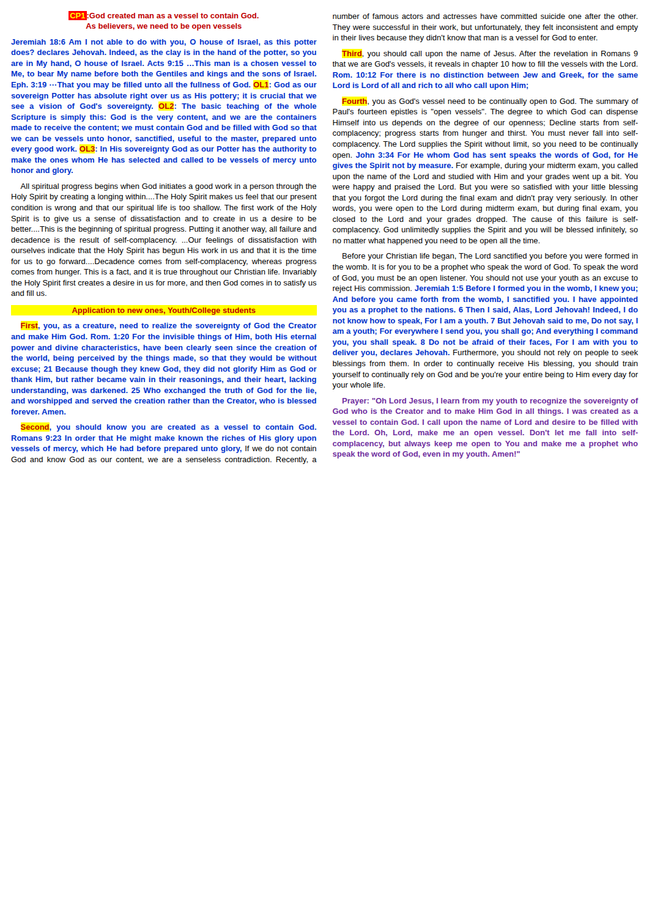CP1:God created man as a vessel to contain God.
As believers, we need to be open vessels
Jeremiah 18:6 Am I not able to do with you, O house of Israel, as this potter does? declares Jehovah. Indeed, as the clay is in the hand of the potter, so you are in My hand, O house of Israel. Acts 9:15 …This man is a chosen vessel to Me, to bear My name before both the Gentiles and kings and the sons of Israel. Eph. 3:19 ···That you may be filled unto all the fullness of God. OL1: God as our sovereign Potter has absolute right over us as His pottery; it is crucial that we see a vision of God's sovereignty. OL2: The basic teaching of the whole Scripture is simply this: God is the very content, and we are the containers made to receive the content; we must contain God and be filled with God so that we can be vessels unto honor, sanctified, useful to the master, prepared unto every good work. OL3: In His sovereignty God as our Potter has the authority to make the ones whom He has selected and called to be vessels of mercy unto honor and glory.
All spiritual progress begins when God initiates a good work in a person through the Holy Spirit by creating a longing within....The Holy Spirit makes us feel that our present condition is wrong and that our spiritual life is too shallow. The first work of the Holy Spirit is to give us a sense of dissatisfaction and to create in us a desire to be better....This is the beginning of spiritual progress. Putting it another way, all failure and decadence is the result of self-complacency. ...Our feelings of dissatisfaction with ourselves indicate that the Holy Spirit has begun His work in us and that it is the time for us to go forward....Decadence comes from self-complacency, whereas progress comes from hunger. This is a fact, and it is true throughout our Christian life. Invariably the Holy Spirit first creates a desire in us for more, and then God comes in to satisfy us and fill us.
Application to new ones, Youth/College students
First, you, as a creature, need to realize the sovereignty of God the Creator and make Him God. Rom. 1:20 For the invisible things of Him, both His eternal power and divine characteristics, have been clearly seen since the creation of the world, being perceived by the things made, so that they would be without excuse; 21 Because though they knew God, they did not glorify Him as God or thank Him, but rather became vain in their reasonings, and their heart, lacking understanding, was darkened. 25 Who exchanged the truth of God for the lie, and worshipped and served the creation rather than the Creator, who is blessed forever. Amen.
Second, you should know you are created as a vessel to contain God. Romans 9:23 In order that He might make known the riches of His glory upon vessels of mercy, which He had before prepared unto glory, If we do not contain God and know God as our content, we are a senseless contradiction. Recently, a number of famous actors and actresses have committed suicide one after the other. They were successful in their work, but unfortunately, they felt inconsistent and empty in their lives because they didn't know that man is a vessel for God to enter.
Third, you should call upon the name of Jesus. After the revelation in Romans 9 that we are God's vessels, it reveals in chapter 10 how to fill the vessels with the Lord. Rom. 10:12 For there is no distinction between Jew and Greek, for the same Lord is Lord of all and rich to all who call upon Him;
Fourth, you as God's vessel need to be continually open to God. The summary of Paul's fourteen epistles is "open vessels". The degree to which God can dispense Himself into us depends on the degree of our openness; Decline starts from self-complacency; progress starts from hunger and thirst. You must never fall into self-complacency. The Lord supplies the Spirit without limit, so you need to be continually open. John 3:34 For He whom God has sent speaks the words of God, for He gives the Spirit not by measure. For example, during your midterm exam, you called upon the name of the Lord and studied with Him and your grades went up a bit. You were happy and praised the Lord. But you were so satisfied with your little blessing that you forgot the Lord during the final exam and didn't pray very seriously. In other words, you were open to the Lord during midterm exam, but during final exam, you closed to the Lord and your grades dropped. The cause of this failure is self-complacency. God unlimitedly supplies the Spirit and you will be blessed infinitely, so no matter what happened you need to be open all the time.
Before your Christian life began, The Lord sanctified you before you were formed in the womb. It is for you to be a prophet who speak the word of God. To speak the word of God, you must be an open listener. You should not use your youth as an excuse to reject His commission. Jeremiah 1:5 Before I formed you in the womb, I knew you; And before you came forth from the womb, I sanctified you. I have appointed you as a prophet to the nations. 6 Then I said, Alas, Lord Jehovah! Indeed, I do not know how to speak, For I am a youth. 7 But Jehovah said to me, Do not say, I am a youth; For everywhere I send you, you shall go; And everything I command you, you shall speak. 8 Do not be afraid of their faces, For I am with you to deliver you, declares Jehovah. Furthermore, you should not rely on people to seek blessings from them. In order to continually receive His blessing, you should train yourself to continually rely on God and be you're your entire being to Him every day for your whole life.
Prayer: "Oh Lord Jesus, I learn from my youth to recognize the sovereignty of God who is the Creator and to make Him God in all things. I was created as a vessel to contain God. I call upon the name of Lord and desire to be filled with the Lord. Oh, Lord, make me an open vessel. Don't let me fall into self- complacency, but always keep me open to You and make me a prophet who speak the word of God, even in my youth. Amen!"